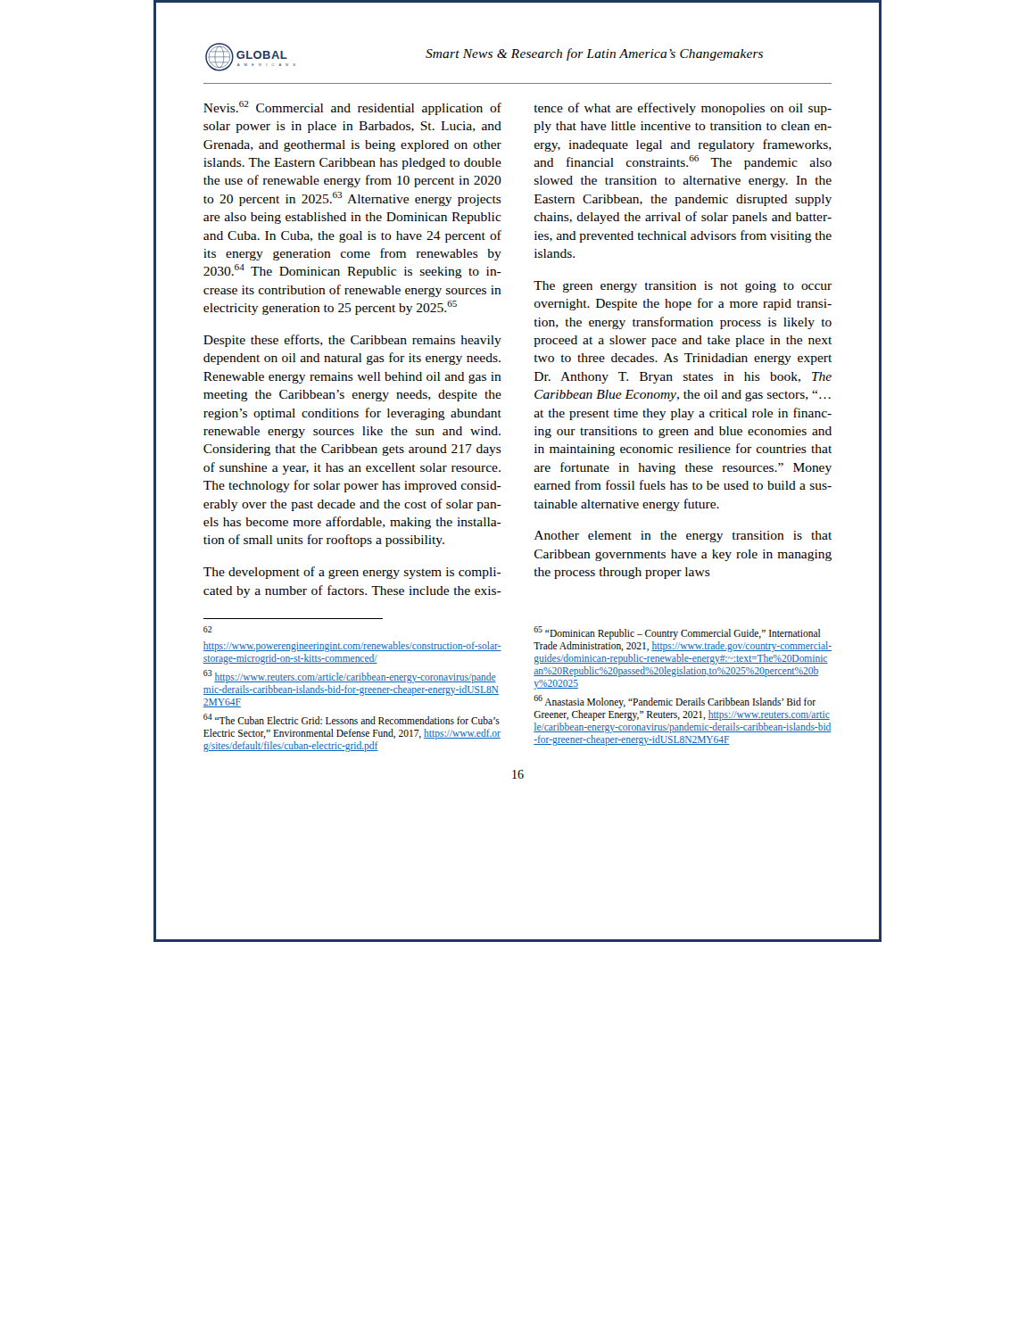GLOBAL A M E R I C A N S
Smart News & Research for Latin America’s Changemakers
Nevis.62 Commercial and residential application of solar power is in place in Barbados, St. Lucia, and Grenada, and geothermal is being explored on other islands. The Eastern Caribbean has pledged to double the use of renewable energy from 10 percent in 2020 to 20 percent in 2025.63 Alternative energy projects are also being established in the Dominican Republic and Cuba. In Cuba, the goal is to have 24 percent of its energy generation come from renewables by 2030.64 The Dominican Republic is seeking to increase its contribution of renewable energy sources in electricity generation to 25 percent by 2025.65
Despite these efforts, the Caribbean remains heavily dependent on oil and natural gas for its energy needs. Renewable energy remains well behind oil and gas in meeting the Caribbean’s energy needs, despite the region’s optimal conditions for leveraging abundant renewable energy sources like the sun and wind. Considering that the Caribbean gets around 217 days of sunshine a year, it has an excellent solar resource. The technology for solar power has improved considerably over the past decade and the cost of solar panels has become more affordable, making the installation of small units for rooftops a possibility.
The development of a green energy system is complicated by a number of factors. These include the existence of what are effectively monopolies on oil supply that have little incentive to transition to clean energy, inadequate legal and regulatory frameworks, and financial constraints.66 The pandemic also slowed the transition to alternative energy. In the Eastern Caribbean, the pandemic disrupted supply chains, delayed the arrival of solar panels and batteries, and prevented technical advisors from visiting the islands.
The green energy transition is not going to occur overnight. Despite the hope for a more rapid transition, the energy transformation process is likely to proceed at a slower pace and take place in the next two to three decades. As Trinidadian energy expert Dr. Anthony T. Bryan states in his book, The Caribbean Blue Economy, the oil and gas sectors, “…at the present time they play a critical role in financing our transitions to green and blue economies and in maintaining economic resilience for countries that are fortunate in having these resources.” Money earned from fossil fuels has to be used to build a sustainable alternative energy future.
Another element in the energy transition is that Caribbean governments have a key role in managing the process through proper laws
62
https://www.powerengineeringint.com/renewables/construction-of-solar-storage-microgrid-on-st-kitts-commenced/
63 https://www.reuters.com/article/caribbean-energy-coronavirus/pandemic-derails-caribbean-islands-bid-for-greener-cheaper-energy-idUSL8N2MY64F
64 “The Cuban Electric Grid: Lessons and Recommendations for Cuba’s Electric Sector,” Environmental Defense Fund, 2017, https://www.edf.org/sites/default/files/cuban-electric-grid.pdf
65 “Dominican Republic – Country Commercial Guide,” International Trade Administration, 2021, https://www.trade.gov/country-commercial-guides/dominican-republic-renewable-energy#:~:text=The%20Dominican%20Republic%20passed%20legislation,to%2025%20percent%20by%202025
66 Anastasia Moloney, “Pandemic Derails Caribbean Islands’ Bid for Greener, Cheaper Energy,” Reuters, 2021, https://www.reuters.com/article/caribbean-energy-coronavirus/pandemic-derails-caribbean-islands-bid-for-greener-cheaper-energy-idUSL8N2MY64F
16